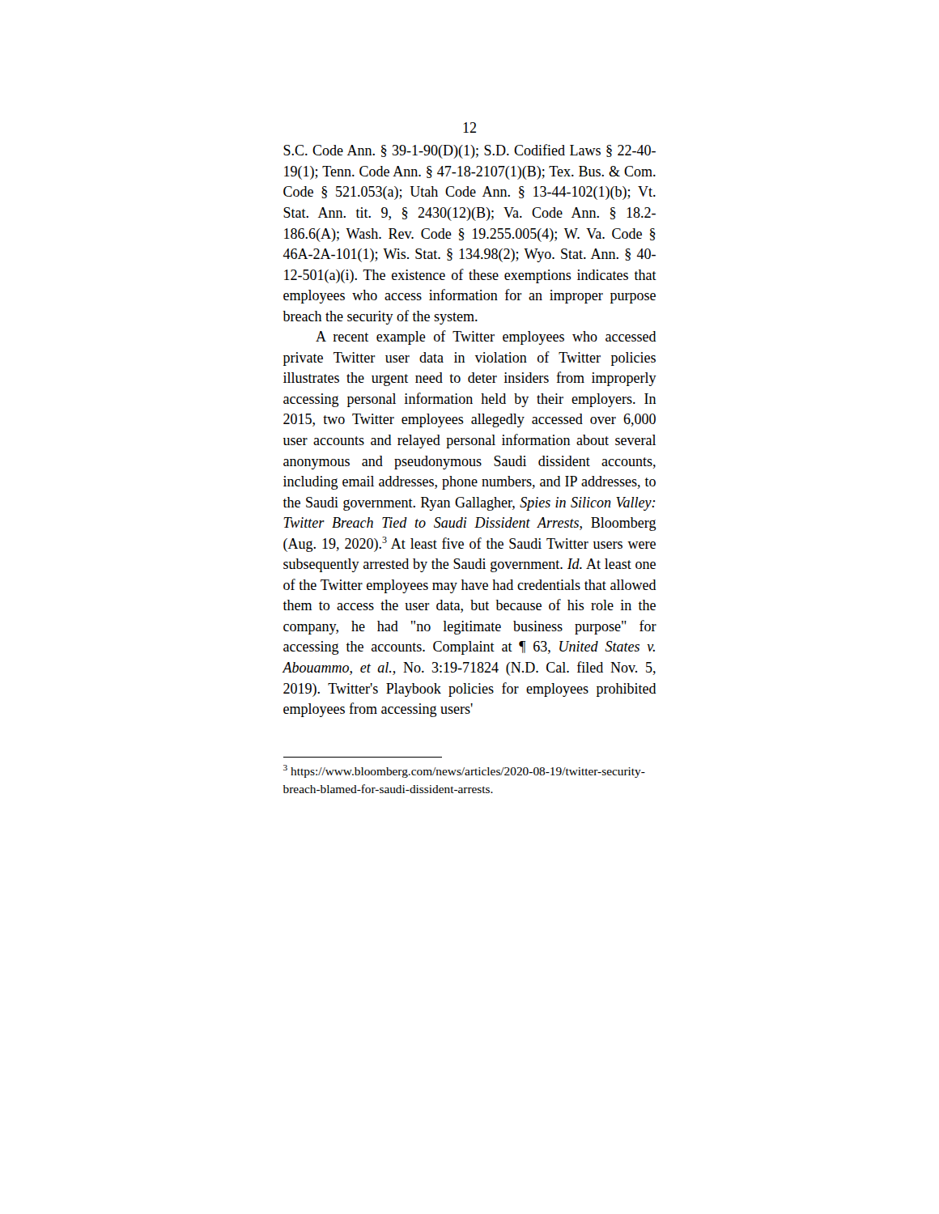12
S.C. Code Ann. § 39-1-90(D)(1); S.D. Codified Laws § 22-40-19(1); Tenn. Code Ann. § 47-18-2107(1)(B); Tex. Bus. & Com. Code § 521.053(a); Utah Code Ann. § 13-44-102(1)(b); Vt. Stat. Ann. tit. 9, § 2430(12)(B); Va. Code Ann. § 18.2-186.6(A); Wash. Rev. Code § 19.255.005(4); W. Va. Code § 46A-2A-101(1); Wis. Stat. § 134.98(2); Wyo. Stat. Ann. § 40-12-501(a)(i). The existence of these exemptions indicates that employees who access information for an improper purpose breach the security of the system.
A recent example of Twitter employees who accessed private Twitter user data in violation of Twitter policies illustrates the urgent need to deter insiders from improperly accessing personal information held by their employers. In 2015, two Twitter employees allegedly accessed over 6,000 user accounts and relayed personal information about several anonymous and pseudonymous Saudi dissident accounts, including email addresses, phone numbers, and IP addresses, to the Saudi government. Ryan Gallagher, Spies in Silicon Valley: Twitter Breach Tied to Saudi Dissident Arrests, Bloomberg (Aug. 19, 2020).3 At least five of the Saudi Twitter users were subsequently arrested by the Saudi government. Id. At least one of the Twitter employees may have had credentials that allowed them to access the user data, but because of his role in the company, he had "no legitimate business purpose" for accessing the accounts. Complaint at ¶ 63, United States v. Abouammo, et al., No. 3:19-71824 (N.D. Cal. filed Nov. 5, 2019). Twitter's Playbook policies for employees prohibited employees from accessing users'
3 https://www.bloomberg.com/news/articles/2020-08-19/twitter-security-breach-blamed-for-saudi-dissident-arrests.